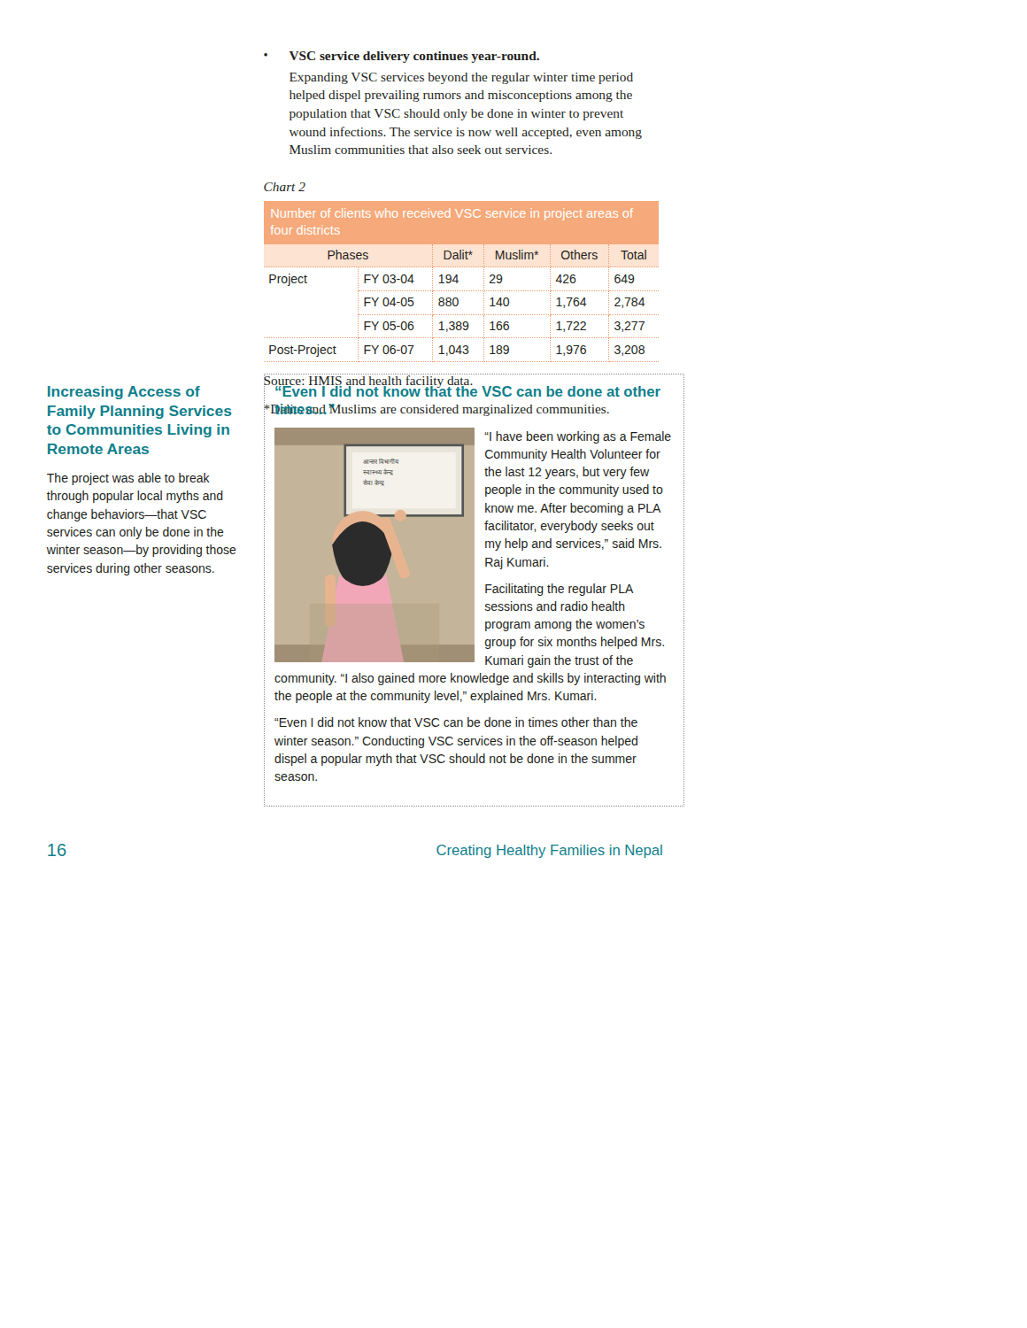•
VSC service delivery continues year-round.
Expanding VSC services beyond the regular winter time period helped dispel prevailing rumors and misconceptions among the population that VSC should only be done in winter to prevent wound infections. The service is now well accepted, even among Muslim communities that also seek out services.
Chart 2
Number of clients who received VSC service in project areas of four districts
| Phases | Dalit* | Muslim* | Others | Total |
| --- | --- | --- | --- | --- |
| Project | FY 03-04 | 194 | 29 | 426 | 649 |
| FY 04-05 | 880 | 140 | 1,764 | 2,784 |
| FY 05-06 | 1,389 | 166 | 1,722 | 3,277 |
| Post-Project | FY 06-07 | 1,043 | 189 | 1,976 | 3,208 |
Source: HMIS and health facility data.
*Dalits and Muslims are considered marginalized communities.
Increasing Access of Family Planning Services to Communities Living in Remote Areas
The project was able to break through popular local myths and change behaviors—that VSC services can only be done in the winter season—by providing those services during other seasons.
“Even I did not know that the VSC can be done at other times…”
“I have been working as a Female Community Health Volunteer for the last 12 years, but very few people in the community used to know me. After becoming a PLA facilitator, everybody seeks out my help and services,” said Mrs. Raj Kumari.
Facilitating the regular PLA sessions and radio health program among the women’s group for six months helped Mrs. Kumari gain the trust of the community. “I also gained more knowledge and skills by interacting with the people at the community level,” explained Mrs. Kumari.
“Even I did not know that VSC can be done in times other than the winter season.” Conducting VSC services in the off-season helped dispel a popular myth that VSC should not be done in the summer season.
16
Creating Healthy Families in Nepal